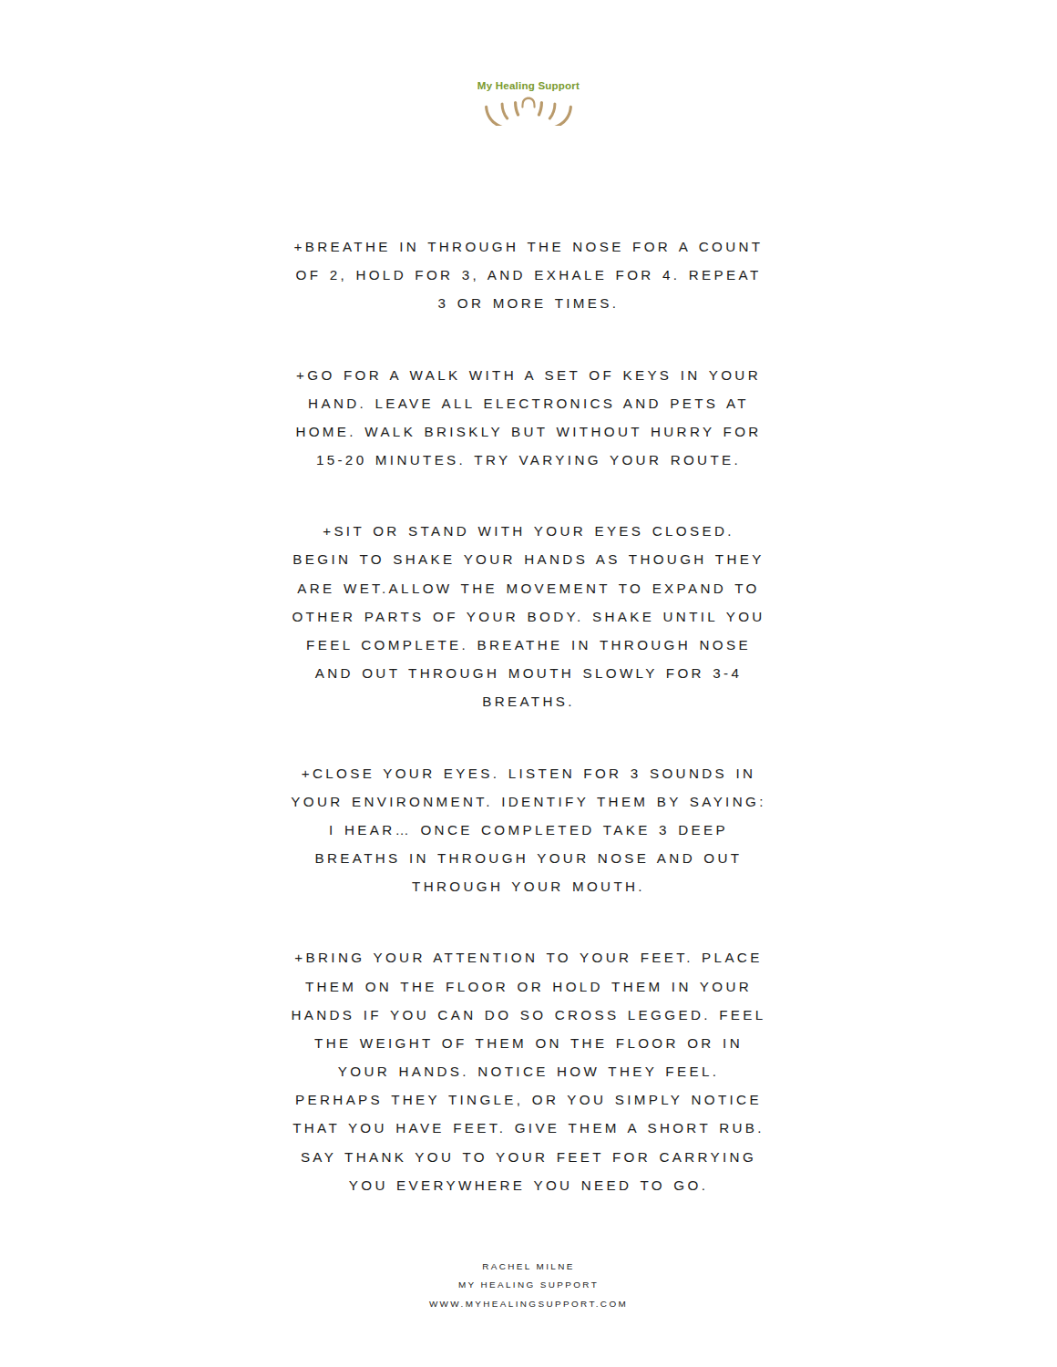My Healing Support
+Breathe in through the nose for a count of 2, hold for 3, and exhale for 4. Repeat 3 or more times.
+Go for a walk with a set of keys in your hand. Leave all electronics and pets at home. Walk briskly but without hurry for 15-20 minutes. Try varying your route.
+Sit or stand with your eyes closed. Begin to shake your hands as though they are wet.Allow the movement to expand to other parts of your body. Shake until you feel complete. Breathe in through nose and out through mouth slowly for 3-4 breaths.
+Close your eyes. Listen for 3 sounds in your environment. Identify them by saying: I hear… Once completed take 3 deep breaths in through your nose and out through your mouth.
+Bring your attention to your feet. Place them on the floor or hold them in your hands if you can do so cross legged. Feel the weight of them on the floor or in your hands. Notice how they feel. Perhaps they tingle, or you simply notice that you have feet. Give them a short rub. Say thank you to your feet for carrying you everywhere you need to go.
Rachel Milne
My Healing Support
www.myhealingsupport.com